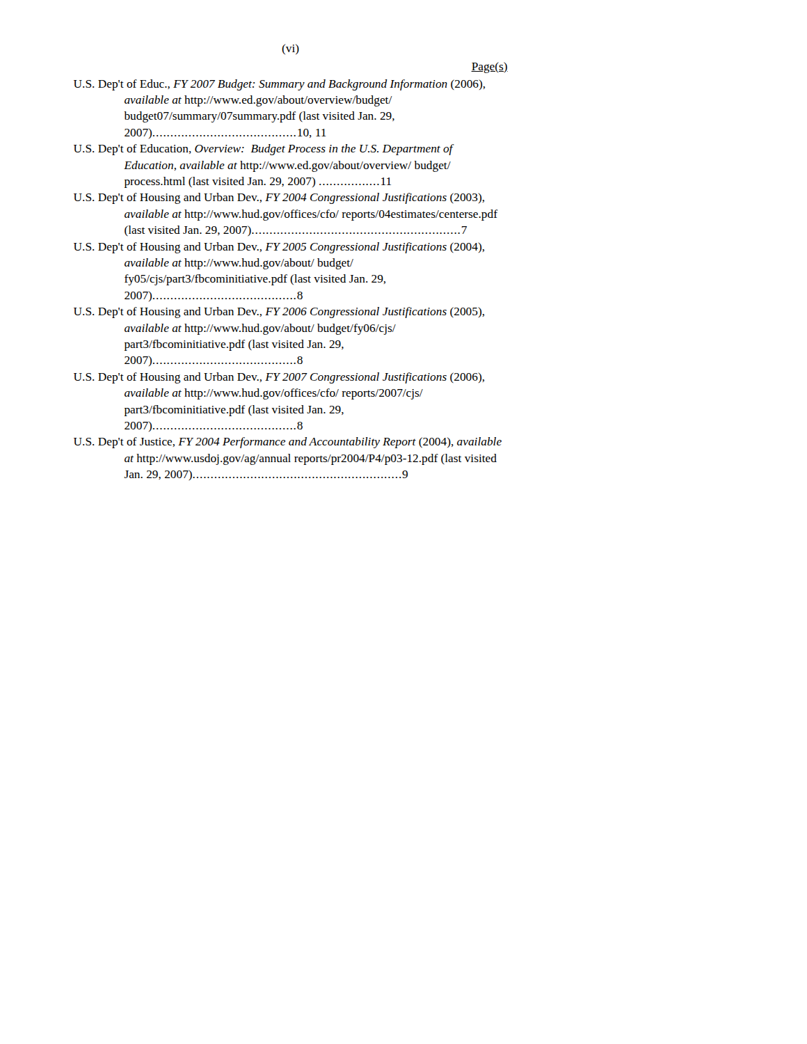(vi)
Page(s)
U.S. Dep't of Educ., FY 2007 Budget: Summary and Background Information (2006), available at http://www.ed.gov/about/overview/budget/ budget07/summary/07summary.pdf (last visited Jan. 29, 2007)........................................ 10, 11
U.S. Dep't of Education, Overview: Budget Process in the U.S. Department of Education, available at http://www.ed.gov/about/overview/ budget/ process.html (last visited Jan. 29, 2007) ................. 11
U.S. Dep't of Housing and Urban Dev., FY 2004 Congressional Justifications (2003), available at http://www.hud.gov/offices/cfo/ reports/04estimates/centerse.pdf (last visited Jan. 29, 2007).......................................................... 7
U.S. Dep't of Housing and Urban Dev., FY 2005 Congressional Justifications (2004), available at http://www.hud.gov/about/ budget/ fy05/cjs/part3/fbcominitiative.pdf (last visited Jan. 29, 2007)........................................ 8
U.S. Dep't of Housing and Urban Dev., FY 2006 Congressional Justifications (2005), available at http://www.hud.gov/about/ budget/fy06/cjs/ part3/fbcominitiative.pdf (last visited Jan. 29, 2007)........................................ 8
U.S. Dep't of Housing and Urban Dev., FY 2007 Congressional Justifications (2006), available at http://www.hud.gov/offices/cfo/ reports/2007/cjs/ part3/fbcominitiative.pdf (last visited Jan. 29, 2007)........................................ 8
U.S. Dep't of Justice, FY 2004 Performance and Accountability Report (2004), available at http://www.usdoj.gov/ag/annual reports/pr2004/P4/p03-12.pdf (last visited Jan. 29, 2007).......................................................... 9